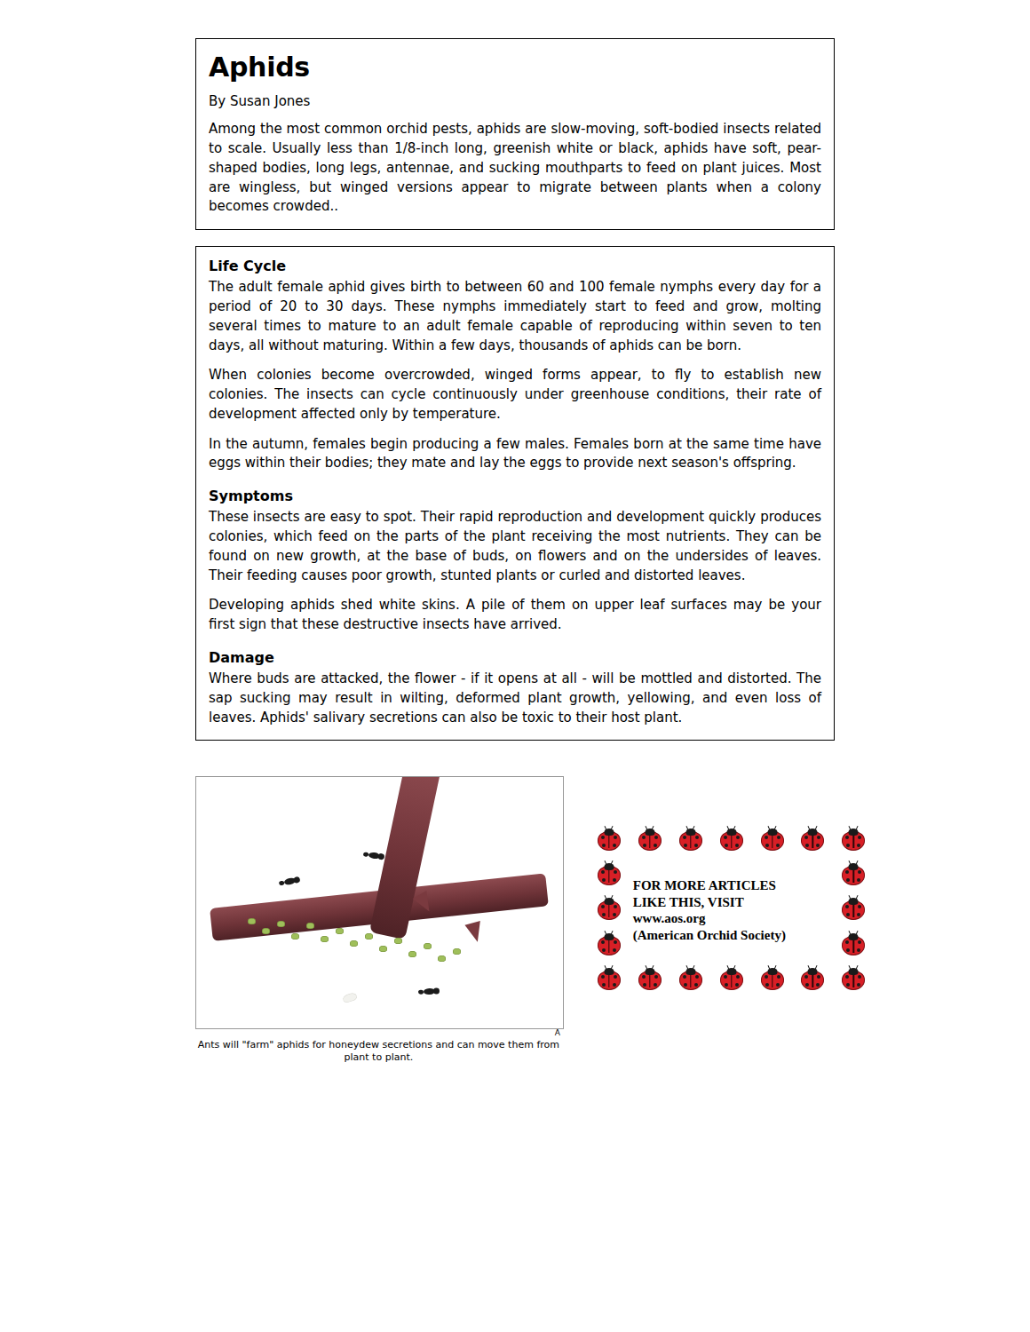Aphids
By Susan Jones
Among the most common orchid pests, aphids are slow-moving, soft-bodied insects related to scale. Usually less than 1/8-inch long, greenish white or black, aphids have soft, pear-shaped bodies, long legs, antennae, and sucking mouthparts to feed on plant juices. Most are wingless, but winged versions appear to migrate between plants when a colony becomes crowded..
Life Cycle
The adult female aphid gives birth to between 60 and 100 female nymphs every day for a period of 20 to 30 days. These nymphs immediately start to feed and grow, molting several times to mature to an adult female capable of reproducing within seven to ten days, all without maturing. Within a few days, thousands of aphids can be born.
When colonies become overcrowded, winged forms appear, to fly to establish new colonies. The insects can cycle continuously under greenhouse conditions, their rate of development affected only by temperature.
In the autumn, females begin producing a few males. Females born at the same time have eggs within their bodies; they mate and lay the eggs to provide next season's offspring.
Symptoms
These insects are easy to spot. Their rapid reproduction and development quickly produces colonies, which feed on the parts of the plant receiving the most nutrients. They can be found on new growth, at the base of buds, on flowers and on the undersides of leaves. Their feeding causes poor growth, stunted plants or curled and distorted leaves.
Developing aphids shed white skins. A pile of them on upper leaf surfaces may be your first sign that these destructive insects have arrived.
Damage
Where buds are attacked, the flower - if it opens at all - will be mottled and distorted. The sap sucking may result in wilting, deformed plant growth, yellowing, and even loss of leaves. Aphids' salivary secretions can also be toxic to their host plant.
A
Ants will "farm" aphids for honeydew secretions and can move them from plant to plant.
FOR MORE ARTICLES
LIKE THIS, VISIT
www.aos.org
(American Orchid Society)